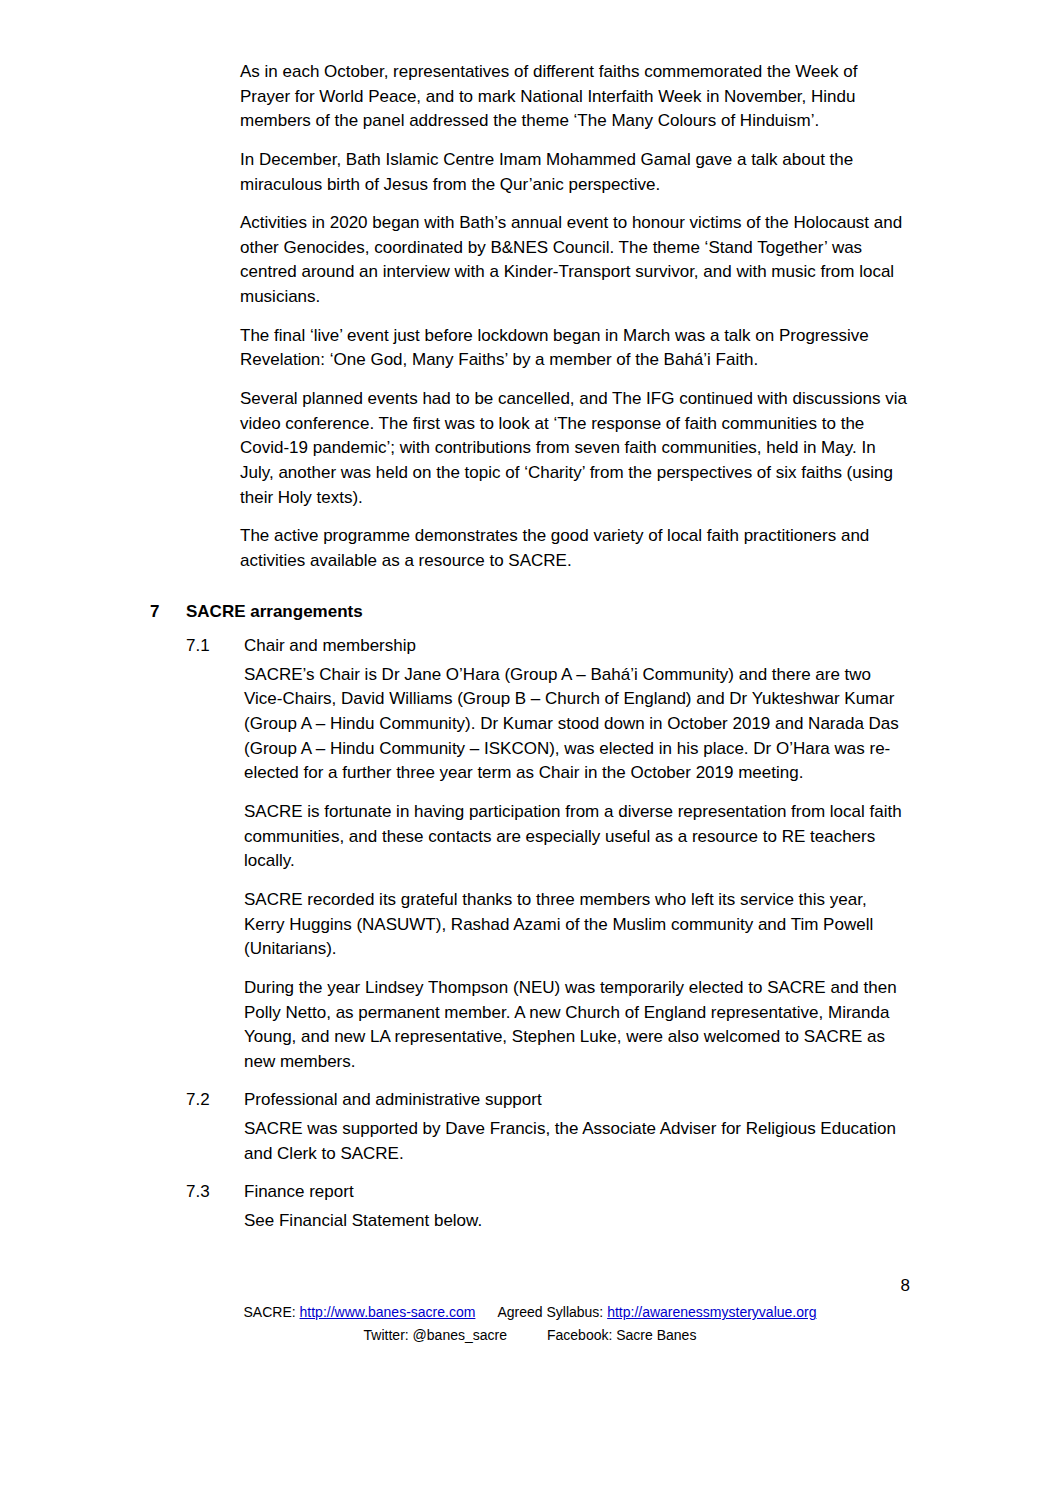As in each October, representatives of different faiths commemorated the Week of Prayer for World Peace, and to mark National Interfaith Week in November, Hindu members of the panel addressed the theme ‘The Many Colours of Hinduism’.
In December, Bath Islamic Centre Imam Mohammed Gamal gave a talk about the miraculous birth of Jesus from the Qur’anic perspective.
Activities in 2020 began with Bath’s annual event to honour victims of the Holocaust and other Genocides, coordinated by B&NES Council. The theme ‘Stand Together’ was centred around an interview with a Kinder-Transport survivor, and with music from local musicians.
The final ‘live’ event just before lockdown began in March was a talk on Progressive Revelation: ‘One God, Many Faiths’ by a member of the Bahá’i Faith.
Several planned events had to be cancelled, and The IFG continued with discussions via video conference. The first was to look at ‘The response of faith communities to the Covid-19 pandemic’; with contributions from seven faith communities, held in May. In July, another was held on the topic of ‘Charity’ from the perspectives of six faiths (using their Holy texts).
The active programme demonstrates the good variety of local faith practitioners and activities available as a resource to SACRE.
7 SACRE arrangements
7.1 Chair and membership
SACRE’s Chair is Dr Jane O’Hara (Group A – Bahá’i Community) and there are two Vice-Chairs, David Williams (Group B – Church of England) and Dr Yukteshwar Kumar (Group A – Hindu Community). Dr Kumar stood down in October 2019 and Narada Das (Group A – Hindu Community – ISKCON), was elected in his place. Dr O’Hara was re-elected for a further three year term as Chair in the October 2019 meeting.
SACRE is fortunate in having participation from a diverse representation from local faith communities, and these contacts are especially useful as a resource to RE teachers locally.
SACRE recorded its grateful thanks to three members who left its service this year, Kerry Huggins (NASUWT), Rashad Azami of the Muslim community and Tim Powell (Unitarians).
During the year Lindsey Thompson (NEU) was temporarily elected to SACRE and then Polly Netto, as permanent member. A new Church of England representative, Miranda Young, and new LA representative, Stephen Luke, were also welcomed to SACRE as new members.
7.2 Professional and administrative support
SACRE was supported by Dave Francis, the Associate Adviser for Religious Education and Clerk to SACRE.
7.3 Finance report
See Financial Statement below.
8
SACRE: http://www.banes-sacre.com Agreed Syllabus: http://awarenessmysteryvalue.org
Twitter: @banes_sacre Facebook: Sacre Banes